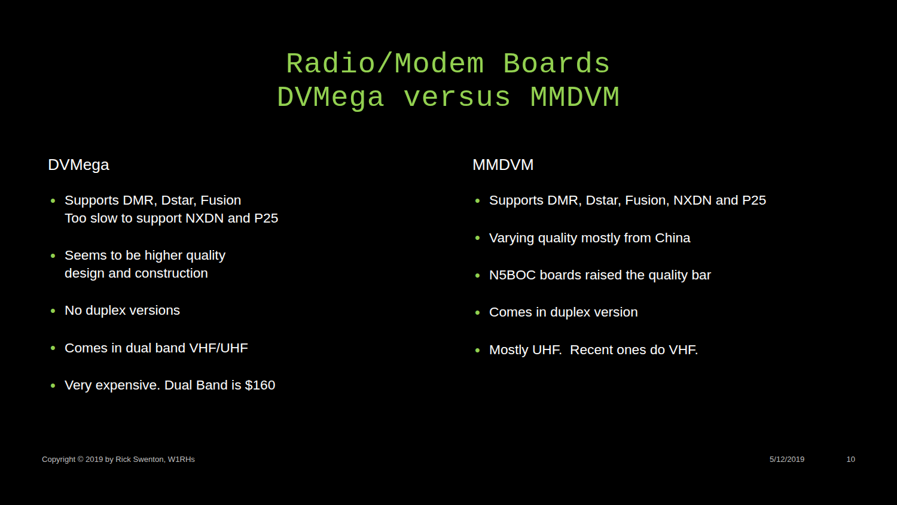Radio/Modem Boards
DVMega versus MMDVM
DVMega
Supports DMR, Dstar, Fusion
Too slow to support NXDN and P25
Seems to be higher quality
design and construction
No duplex versions
Comes in dual band VHF/UHF
Very expensive. Dual Band is $160
MMDVM
Supports DMR, Dstar, Fusion, NXDN and P25
Varying quality mostly from China
N5BOC boards raised the quality bar
Comes in duplex version
Mostly UHF. Recent ones do VHF.
Copyright © 2019 by Rick Swenton, W1RHs
5/12/2019 10